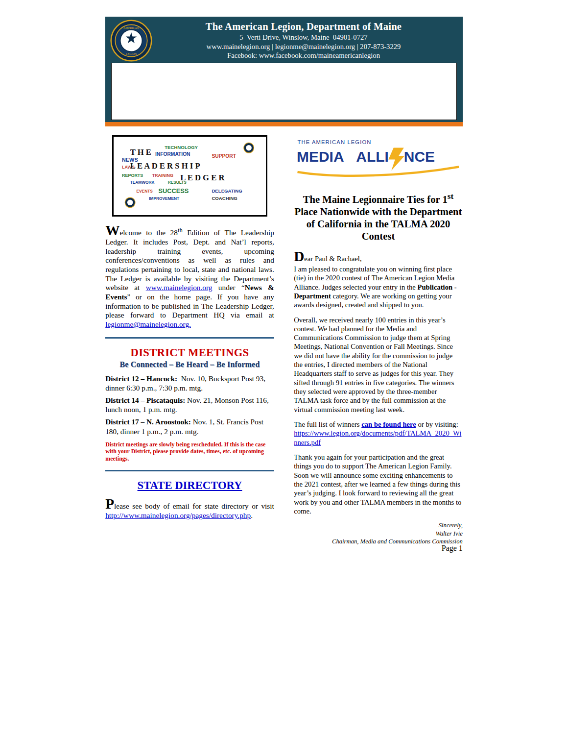AMERICAN LEGION US
The American Legion, Department of Maine
5 Verti Drive, Winslow, Maine 04901-0727
www.mainelegion.org | legionme@mainelegion.org | 207-873-3229
Facebook: www.facebook.com/maineamericanlegion
THE LEADERSHIP LEDGER
TECHNOLOGY INFORMATION SUPPORT NEWS LAWS REPORTS TRAINING TEAMWORK RESULTS EVENTS SUCCESS DELEGATING IMPROVEMENT COACHING T H E L E A D E R S H I P L E D G E R
Welcome to the 28th Edition of The Leadership Ledger. It includes Post, Dept. and Nat’l reports, leadership training events, upcoming conferences/conventions as well as rules and regulations pertaining to local, state and national laws. The Ledger is available by visiting the Department’s website at www.mainelegion.org under “News & Events” or on the home page. If you have any information to be published in The Leadership Ledger, please forward to Department HQ via email at legionme@mainelegion.org.
DISTRICT MEETINGS
Be Connected – Be Heard – Be Informed
District 12 – Hancock: Nov. 10, Bucksport Post 93, dinner 6:30 p.m., 7:30 p.m. mtg.
District 14 – Piscataquis: Nov. 21, Monson Post 116, lunch noon, 1 p.m. mtg.
District 17 – N. Aroostook: Nov. 1, St. Francis Post 180, dinner 1 p.m., 2 p.m. mtg.
District meetings are slowly being rescheduled. If this is the case with your District, please provide dates, times, etc. of upcoming meetings.
STATE DIRECTORY
Please see body of email for state directory or visit http://www.mainelegion.org/pages/directory.php.
THE AMERICAN LEGION MEDIA ALLI NCE
The Maine Legionnaire Ties for 1st Place Nationwide with the Department of California in the TALMA 2020 Contest
Dear Paul & Rachael,
I am pleased to congratulate you on winning first place (tie) in the 2020 contest of The American Legion Media Alliance. Judges selected your entry in the Publication - Department category. We are working on getting your awards designed, created and shipped to you.
Overall, we received nearly 100 entries in this year’s contest. We had planned for the Media and Communications Commission to judge them at Spring Meetings, National Convention or Fall Meetings. Since we did not have the ability for the commission to judge the entries, I directed members of the National Headquarters staff to serve as judges for this year. They sifted through 91 entries in five categories. The winners they selected were approved by the three-member TALMA task force and by the full commission at the virtual commission meeting last week.
The full list of winners can be found here or by visiting: https://www.legion.org/documents/pdf/TALMA_2020_Winners.pdf
Thank you again for your participation and the great things you do to support The American Legion Family. Soon we will announce some exciting enhancements to the 2021 contest, after we learned a few things during this year’s judging. I look forward to reviewing all the great work by you and other TALMA members in the months to come.
Sincerely,
Walter Ivie
Chairman, Media and Communications Commission
Page 1